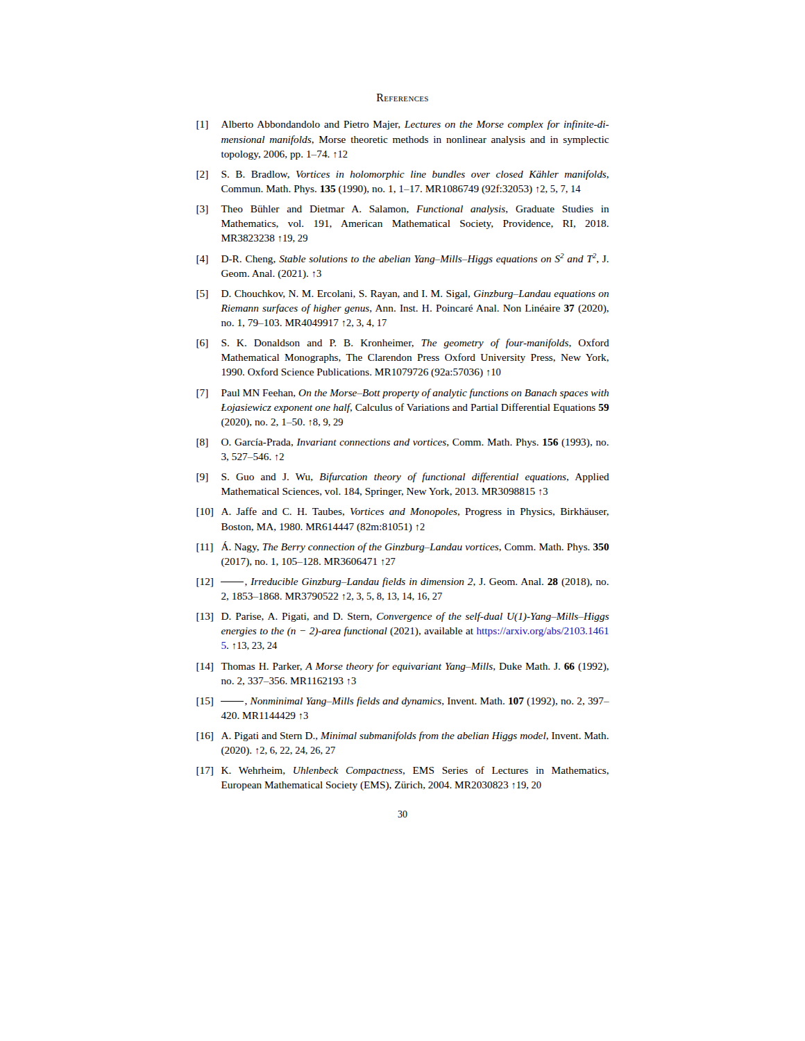References
[1] Alberto Abbondandolo and Pietro Majer, Lectures on the Morse complex for infinite-dimensional manifolds, Morse theoretic methods in nonlinear analysis and in symplectic topology, 2006, pp. 1–74. ↑12
[2] S. B. Bradlow, Vortices in holomorphic line bundles over closed Kähler manifolds, Commun. Math. Phys. 135 (1990), no. 1, 1–17. MR1086749 (92f:32053) ↑2, 5, 7, 14
[3] Theo Bühler and Dietmar A. Salamon, Functional analysis, Graduate Studies in Mathematics, vol. 191, American Mathematical Society, Providence, RI, 2018. MR3823238 ↑19, 29
[4] D-R. Cheng, Stable solutions to the abelian Yang–Mills–Higgs equations on S2 and T2, J. Geom. Anal. (2021). ↑3
[5] D. Chouchkov, N. M. Ercolani, S. Rayan, and I. M. Sigal, Ginzburg–Landau equations on Riemann surfaces of higher genus, Ann. Inst. H. Poincaré Anal. Non Linéaire 37 (2020), no. 1, 79–103. MR4049917 ↑2, 3, 4, 17
[6] S. K. Donaldson and P. B. Kronheimer, The geometry of four-manifolds, Oxford Mathematical Monographs, The Clarendon Press Oxford University Press, New York, 1990. Oxford Science Publications. MR1079726 (92a:57036) ↑10
[7] Paul MN Feehan, On the Morse–Bott property of analytic functions on Banach spaces with Łojasiewicz exponent one half, Calculus of Variations and Partial Differential Equations 59 (2020), no. 2, 1–50. ↑8, 9, 29
[8] O. García-Prada, Invariant connections and vortices, Comm. Math. Phys. 156 (1993), no. 3, 527–546. ↑2
[9] S. Guo and J. Wu, Bifurcation theory of functional differential equations, Applied Mathematical Sciences, vol. 184, Springer, New York, 2013. MR3098815 ↑3
[10] A. Jaffe and C. H. Taubes, Vortices and Monopoles, Progress in Physics, Birkhäuser, Boston, MA, 1980. MR614447 (82m:81051) ↑2
[11] Á. Nagy, The Berry connection of the Ginzburg–Landau vortices, Comm. Math. Phys. 350 (2017), no. 1, 105–128. MR3606471 ↑27
[12] , Irreducible Ginzburg–Landau fields in dimension 2, J. Geom. Anal. 28 (2018), no. 2, 1853–1868. MR3790522 ↑2, 3, 5, 8, 13, 14, 16, 27
[13] D. Parise, A. Pigati, and D. Stern, Convergence of the self-dual U(1)-Yang–Mills–Higgs energies to the (n − 2)-area functional (2021), available at https://arxiv.org/abs/2103.14615. ↑13, 23, 24
[14] Thomas H. Parker, A Morse theory for equivariant Yang–Mills, Duke Math. J. 66 (1992), no. 2, 337–356. MR1162193 ↑3
[15] , Nonminimal Yang–Mills fields and dynamics, Invent. Math. 107 (1992), no. 2, 397–420. MR1144429 ↑3
[16] A. Pigati and Stern D., Minimal submanifolds from the abelian Higgs model, Invent. Math. (2020). ↑2, 6, 22, 24, 26, 27
[17] K. Wehrheim, Uhlenbeck Compactness, EMS Series of Lectures in Mathematics, European Mathematical Society (EMS), Zürich, 2004. MR2030823 ↑19, 20
30